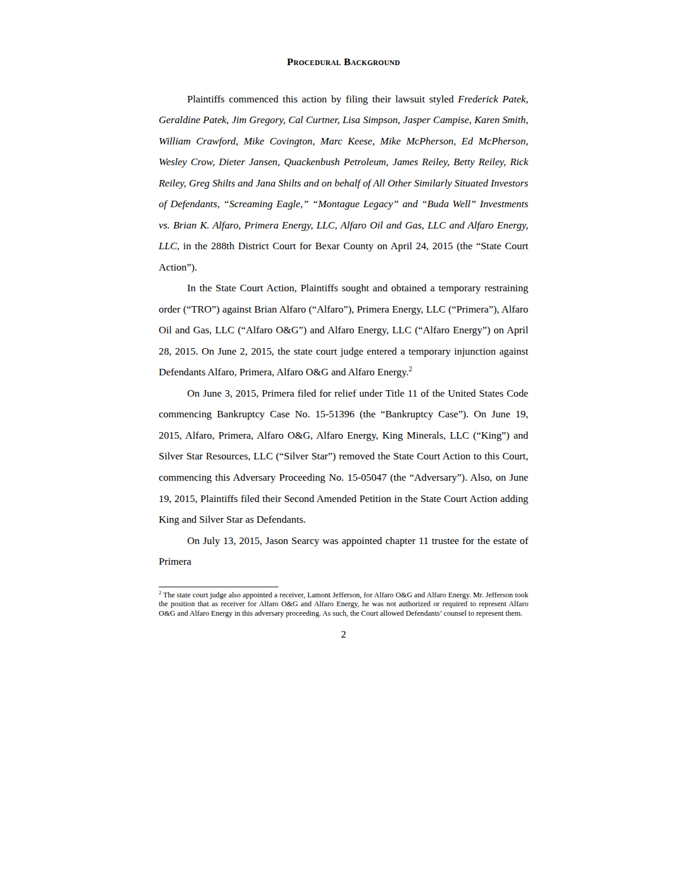Procedural Background
Plaintiffs commenced this action by filing their lawsuit styled Frederick Patek, Geraldine Patek, Jim Gregory, Cal Curtner, Lisa Simpson, Jasper Campise, Karen Smith, William Crawford, Mike Covington, Marc Keese, Mike McPherson, Ed McPherson, Wesley Crow, Dieter Jansen, Quackenbush Petroleum, James Reiley, Betty Reiley, Rick Reiley, Greg Shilts and Jana Shilts and on behalf of All Other Similarly Situated Investors of Defendants, “Screaming Eagle,” “Montague Legacy” and “Buda Well” Investments vs. Brian K. Alfaro, Primera Energy, LLC, Alfaro Oil and Gas, LLC and Alfaro Energy, LLC, in the 288th District Court for Bexar County on April 24, 2015 (the “State Court Action”).
In the State Court Action, Plaintiffs sought and obtained a temporary restraining order (“TRO”) against Brian Alfaro (“Alfaro”), Primera Energy, LLC (“Primera”), Alfaro Oil and Gas, LLC (“Alfaro O&G”) and Alfaro Energy, LLC (“Alfaro Energy”) on April 28, 2015. On June 2, 2015, the state court judge entered a temporary injunction against Defendants Alfaro, Primera, Alfaro O&G and Alfaro Energy.2
On June 3, 2015, Primera filed for relief under Title 11 of the United States Code commencing Bankruptcy Case No. 15-51396 (the “Bankruptcy Case”). On June 19, 2015, Alfaro, Primera, Alfaro O&G, Alfaro Energy, King Minerals, LLC (“King”) and Silver Star Resources, LLC (“Silver Star”) removed the State Court Action to this Court, commencing this Adversary Proceeding No. 15-05047 (the “Adversary”). Also, on June 19, 2015, Plaintiffs filed their Second Amended Petition in the State Court Action adding King and Silver Star as Defendants.
On July 13, 2015, Jason Searcy was appointed chapter 11 trustee for the estate of Primera
2 The state court judge also appointed a receiver, Lamont Jefferson, for Alfaro O&G and Alfaro Energy. Mr. Jefferson took the position that as receiver for Alfaro O&G and Alfaro Energy, he was not authorized or required to represent Alfaro O&G and Alfaro Energy in this adversary proceeding. As such, the Court allowed Defendants’ counsel to represent them.
2